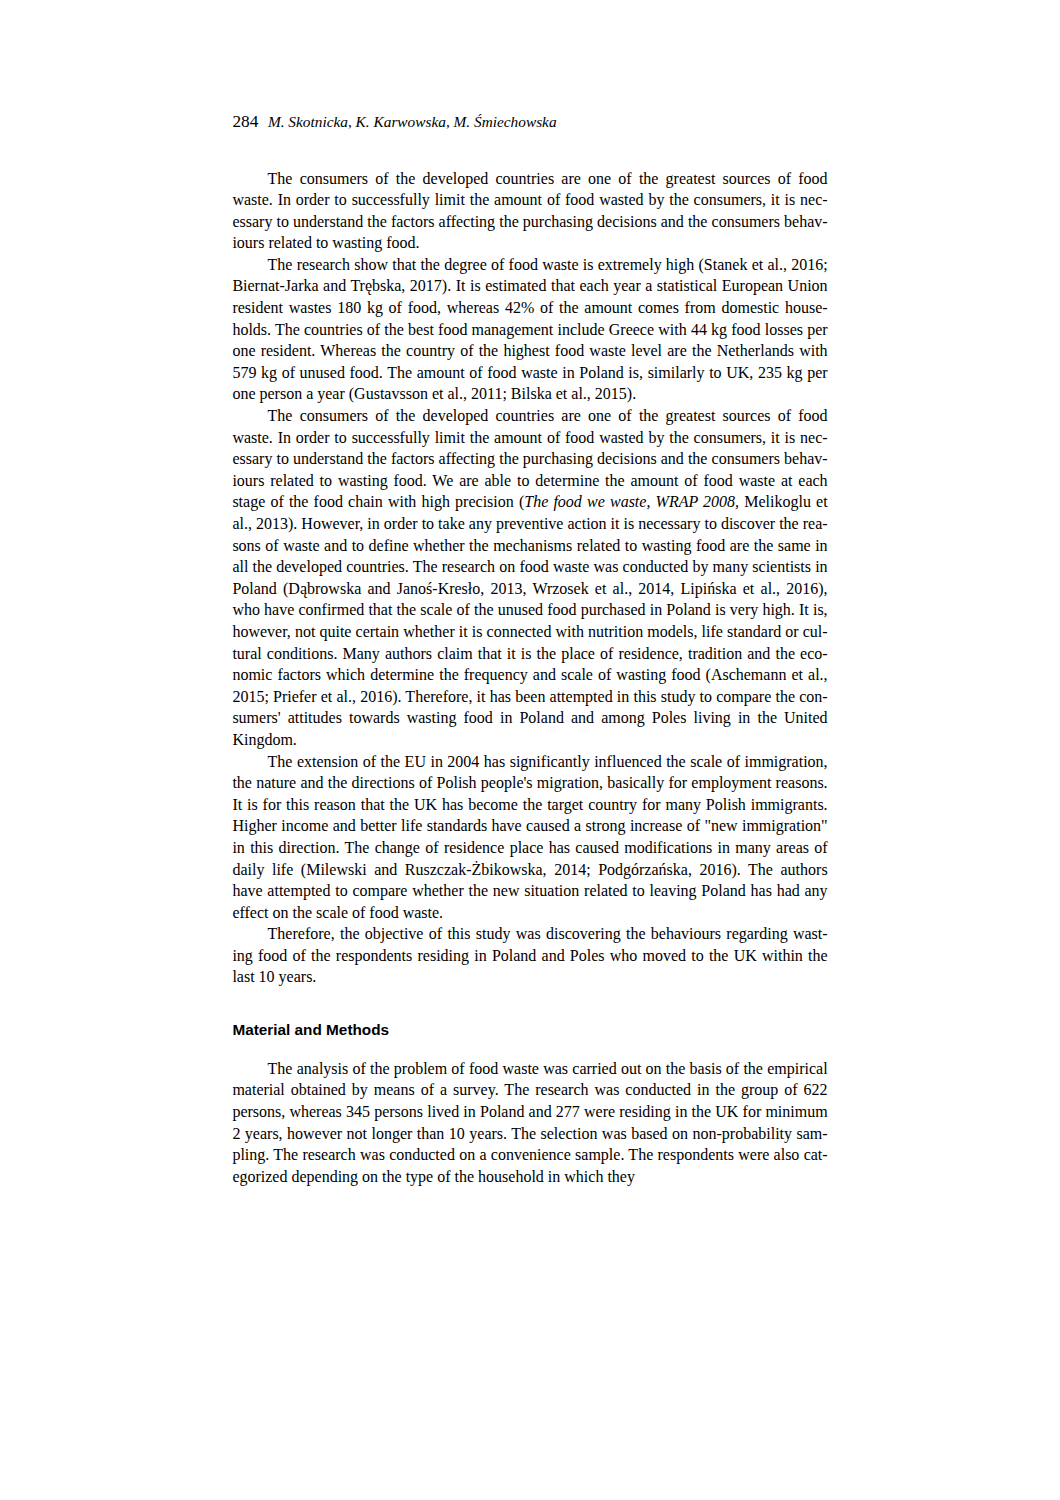284 M. Skotnicka, K. Karwowska, M. Śmiechowska
The consumers of the developed countries are one of the greatest sources of food waste. In order to successfully limit the amount of food wasted by the consumers, it is necessary to understand the factors affecting the purchasing decisions and the consumers behaviours related to wasting food.
The research show that the degree of food waste is extremely high (Stanek et al., 2016; Biernat-Jarka and Trębska, 2017). It is estimated that each year a statistical European Union resident wastes 180 kg of food, whereas 42% of the amount comes from domestic households. The countries of the best food management include Greece with 44 kg food losses per one resident. Whereas the country of the highest food waste level are the Netherlands with 579 kg of unused food. The amount of food waste in Poland is, similarly to UK, 235 kg per one person a year (Gustavsson et al., 2011; Bilska et al., 2015).
The consumers of the developed countries are one of the greatest sources of food waste. In order to successfully limit the amount of food wasted by the consumers, it is necessary to understand the factors affecting the purchasing decisions and the consumers behaviours related to wasting food. We are able to determine the amount of food waste at each stage of the food chain with high precision (The food we waste, WRAP 2008, Melikoglu et al., 2013). However, in order to take any preventive action it is necessary to discover the reasons of waste and to define whether the mechanisms related to wasting food are the same in all the developed countries. The research on food waste was conducted by many scientists in Poland (Dąbrowska and Janoś-Kresło, 2013, Wrzosek et al., 2014, Lipińska et al., 2016), who have confirmed that the scale of the unused food purchased in Poland is very high. It is, however, not quite certain whether it is connected with nutrition models, life standard or cultural conditions. Many authors claim that it is the place of residence, tradition and the economic factors which determine the frequency and scale of wasting food (Aschemann et al., 2015; Priefer et al., 2016). Therefore, it has been attempted in this study to compare the consumers' attitudes towards wasting food in Poland and among Poles living in the United Kingdom.
The extension of the EU in 2004 has significantly influenced the scale of immigration, the nature and the directions of Polish people's migration, basically for employment reasons. It is for this reason that the UK has become the target country for many Polish immigrants. Higher income and better life standards have caused a strong increase of "new immigration" in this direction. The change of residence place has caused modifications in many areas of daily life (Milewski and Ruszczak-Żbikowska, 2014; Podgórzańska, 2016). The authors have attempted to compare whether the new situation related to leaving Poland has had any effect on the scale of food waste.
Therefore, the objective of this study was discovering the behaviours regarding wasting food of the respondents residing in Poland and Poles who moved to the UK within the last 10 years.
Material and Methods
The analysis of the problem of food waste was carried out on the basis of the empirical material obtained by means of a survey. The research was conducted in the group of 622 persons, whereas 345 persons lived in Poland and 277 were residing in the UK for minimum 2 years, however not longer than 10 years. The selection was based on non-probability sampling. The research was conducted on a convenience sample. The respondents were also categorized depending on the type of the household in which they